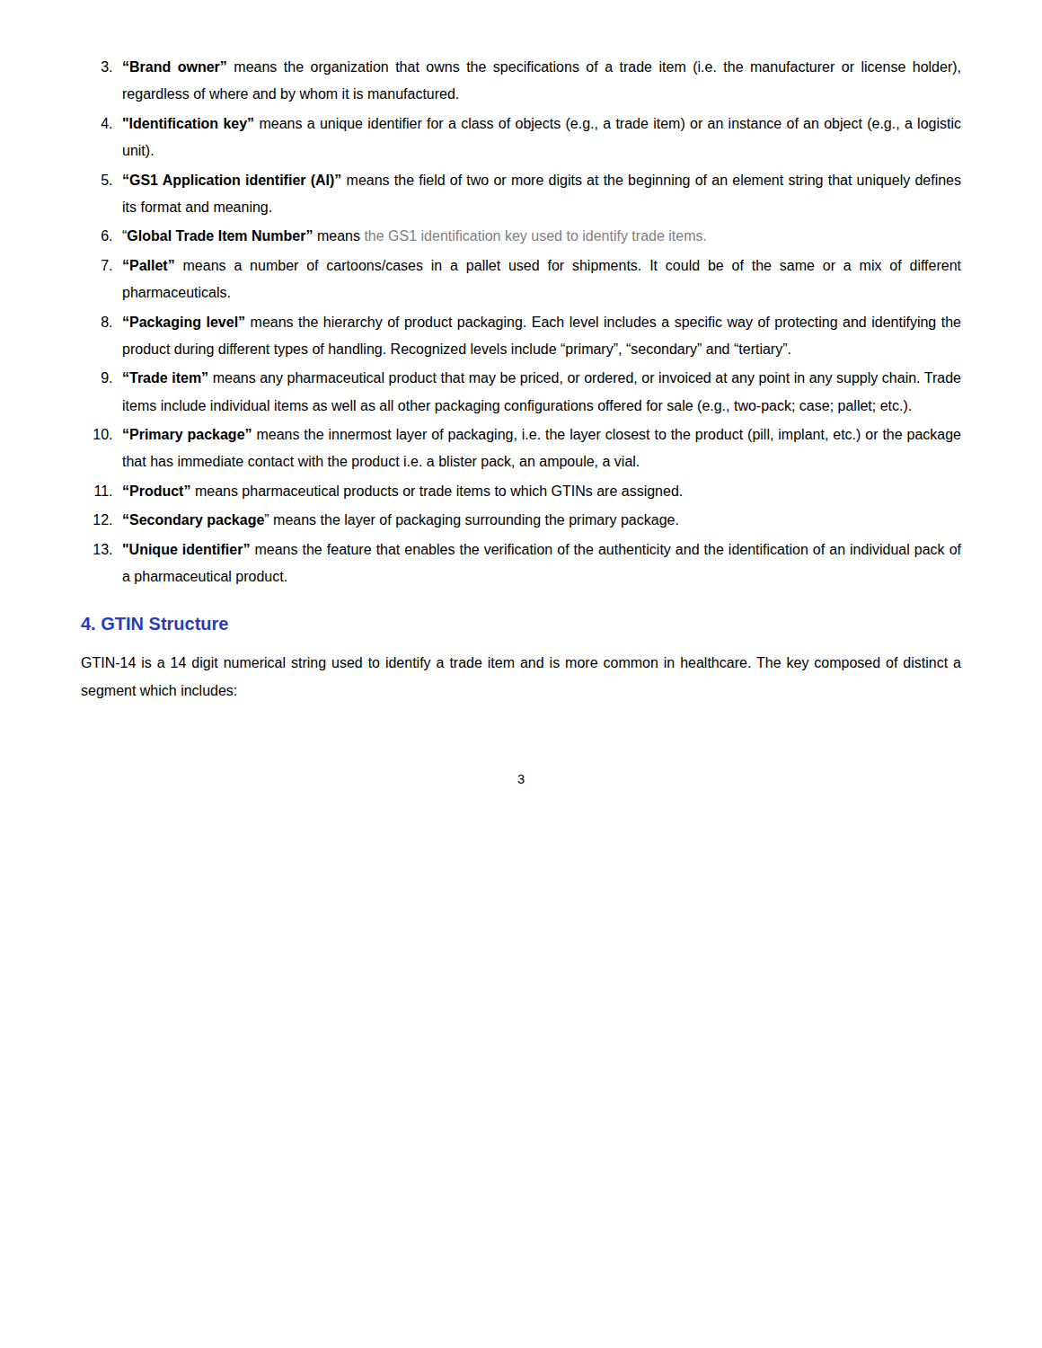“Brand owner” means the organization that owns the specifications of a trade item (i.e. the manufacturer or license holder), regardless of where and by whom it is manufactured.
"Identification key” means a unique identifier for a class of objects (e.g., a trade item) or an instance of an object (e.g., a logistic unit).
“GS1 Application identifier (AI)” means the field of two or more digits at the beginning of an element string that uniquely defines its format and meaning.
“Global Trade Item Number” means the GS1 identification key used to identify trade items.
“Pallet” means a number of cartoons/cases in a pallet used for shipments. It could be of the same or a mix of different pharmaceuticals.
“Packaging level” means the hierarchy of product packaging. Each level includes a specific way of protecting and identifying the product during different types of handling. Recognized levels include “primary”, “secondary” and “tertiary”.
“Trade item” means any pharmaceutical product that may be priced, or ordered, or invoiced at any point in any supply chain. Trade items include individual items as well as all other packaging configurations offered for sale (e.g., two-pack; case; pallet; etc.).
“Primary package” means the innermost layer of packaging, i.e. the layer closest to the product (pill, implant, etc.) or the package that has immediate contact with the product i.e. a blister pack, an ampoule, a vial.
“Product” means pharmaceutical products or trade items to which GTINs are assigned.
“Secondary package” means the layer of packaging surrounding the primary package.
"Unique identifier” means the feature that enables the verification of the authenticity and the identification of an individual pack of a pharmaceutical product.
4. GTIN Structure
GTIN-14 is a 14 digit numerical string used to identify a trade item and is more common in healthcare. The key composed of distinct a segment which includes:
3